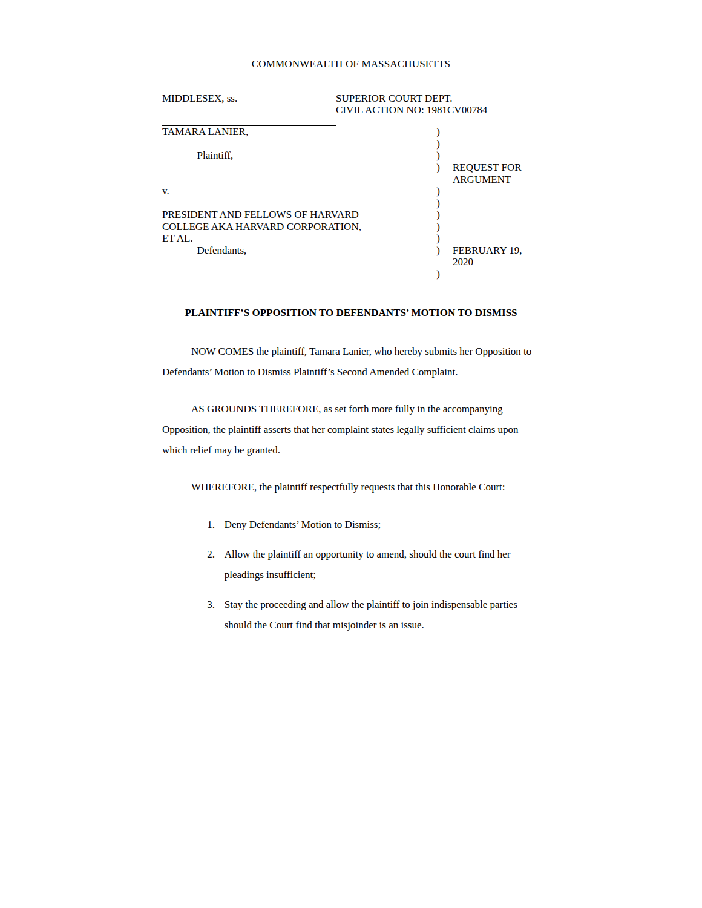COMMONWEALTH OF MASSACHUSETTS
| MIDDLESEX, ss. | SUPERIOR COURT DEPT. CIVIL ACTION NO: 1981CV00784 |
| TAMARA LANIER, | ) | |
| | ) | |
| Plaintiff, | ) | |
| | ) | REQUEST FOR ARGUMENT |
| v. | ) | |
| | ) | |
| PRESIDENT AND FELLOWS OF HARVARD | ) | |
| COLLEGE AKA HARVARD CORPORATION, | ) | |
| ET AL. | ) | |
| Defendants, | ) | FEBRUARY 19, 2020 |
| | ) | |
PLAINTIFF’S OPPOSITION TO DEFENDANTS’ MOTION TO DISMISS
NOW COMES the plaintiff, Tamara Lanier, who hereby submits her Opposition to Defendants’ Motion to Dismiss Plaintiff’s Second Amended Complaint.
AS GROUNDS THEREFORE, as set forth more fully in the accompanying Opposition, the plaintiff asserts that her complaint states legally sufficient claims upon which relief may be granted.
WHEREFORE, the plaintiff respectfully requests that this Honorable Court:
Deny Defendants’ Motion to Dismiss;
Allow the plaintiff an opportunity to amend, should the court find her pleadings insufficient;
Stay the proceeding and allow the plaintiff to join indispensable parties should the Court find that misjoinder is an issue.